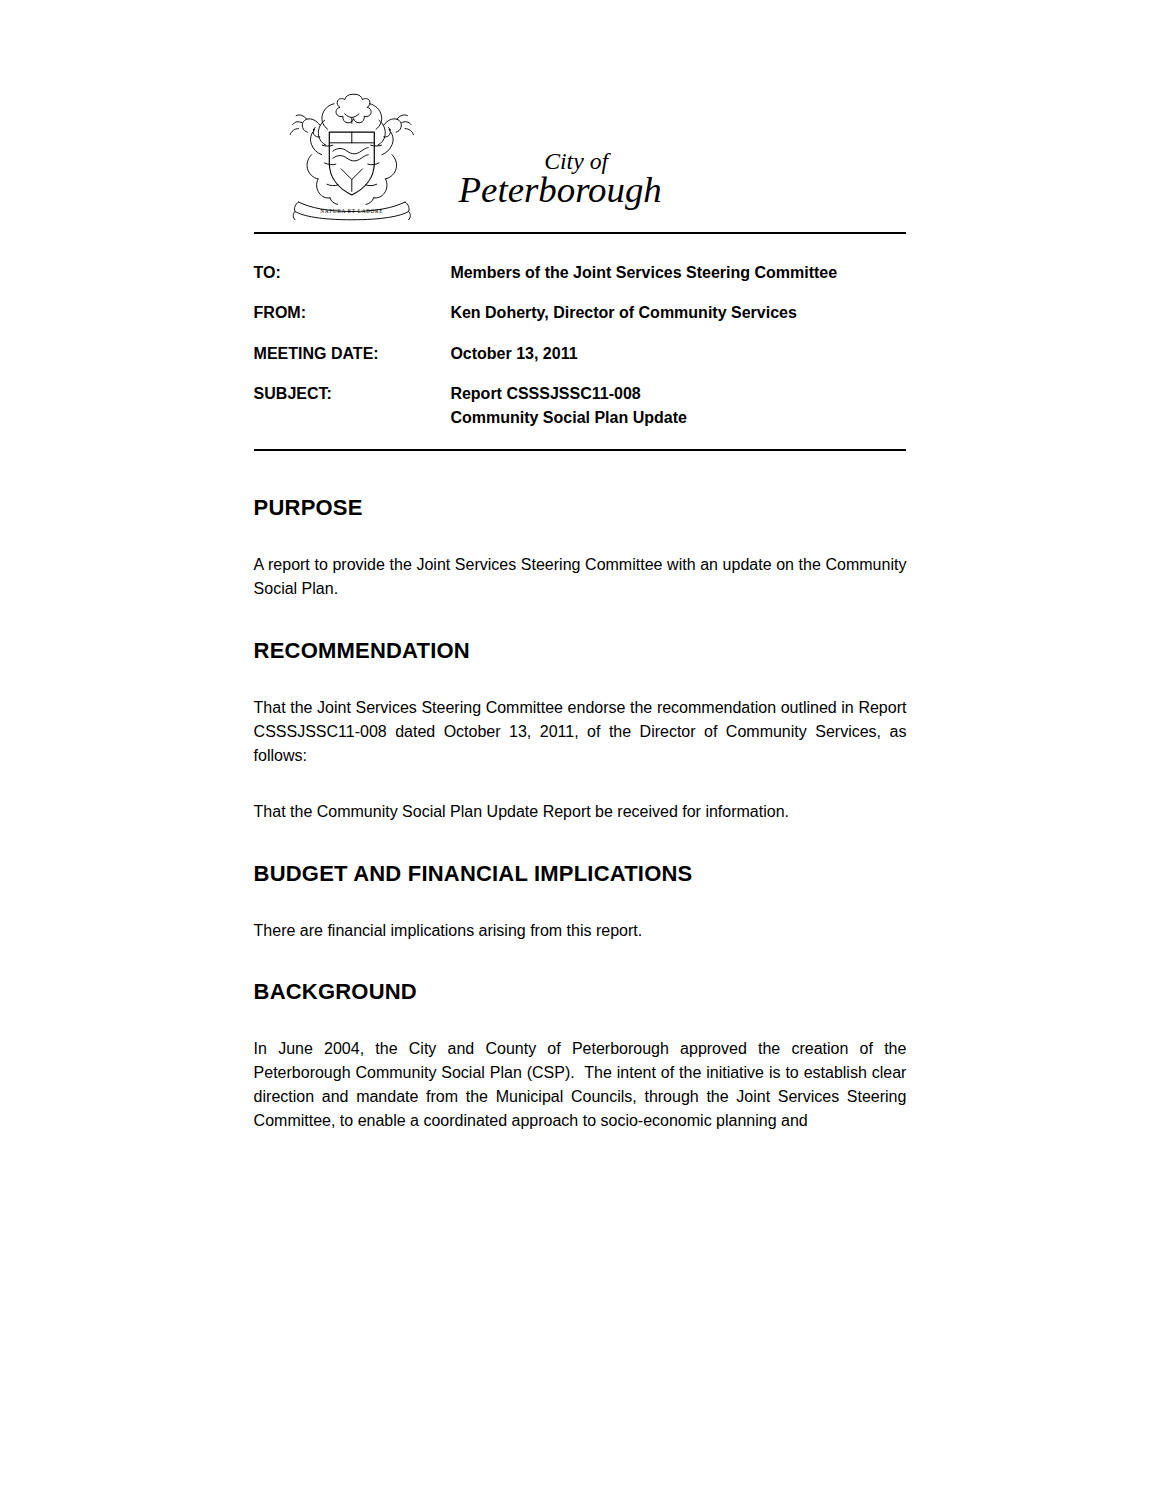NATURA ET LABORE
City of Peterborough
| TO: | Members of the Joint Services Steering Committee |
| FROM: | Ken Doherty, Director of Community Services |
| MEETING DATE: | October 13, 2011 |
| SUBJECT: | Report CSSSJSSC11-008 Community Social Plan Update |
PURPOSE
A report to provide the Joint Services Steering Committee with an update on the Community Social Plan.
RECOMMENDATION
That the Joint Services Steering Committee endorse the recommendation outlined in Report CSSSJSSC11-008 dated October 13, 2011, of the Director of Community Services, as follows:
That the Community Social Plan Update Report be received for information.
BUDGET AND FINANCIAL IMPLICATIONS
There are financial implications arising from this report.
BACKGROUND
In June 2004, the City and County of Peterborough approved the creation of the Peterborough Community Social Plan (CSP). The intent of the initiative is to establish clear direction and mandate from the Municipal Councils, through the Joint Services Steering Committee, to enable a coordinated approach to socio-economic planning and